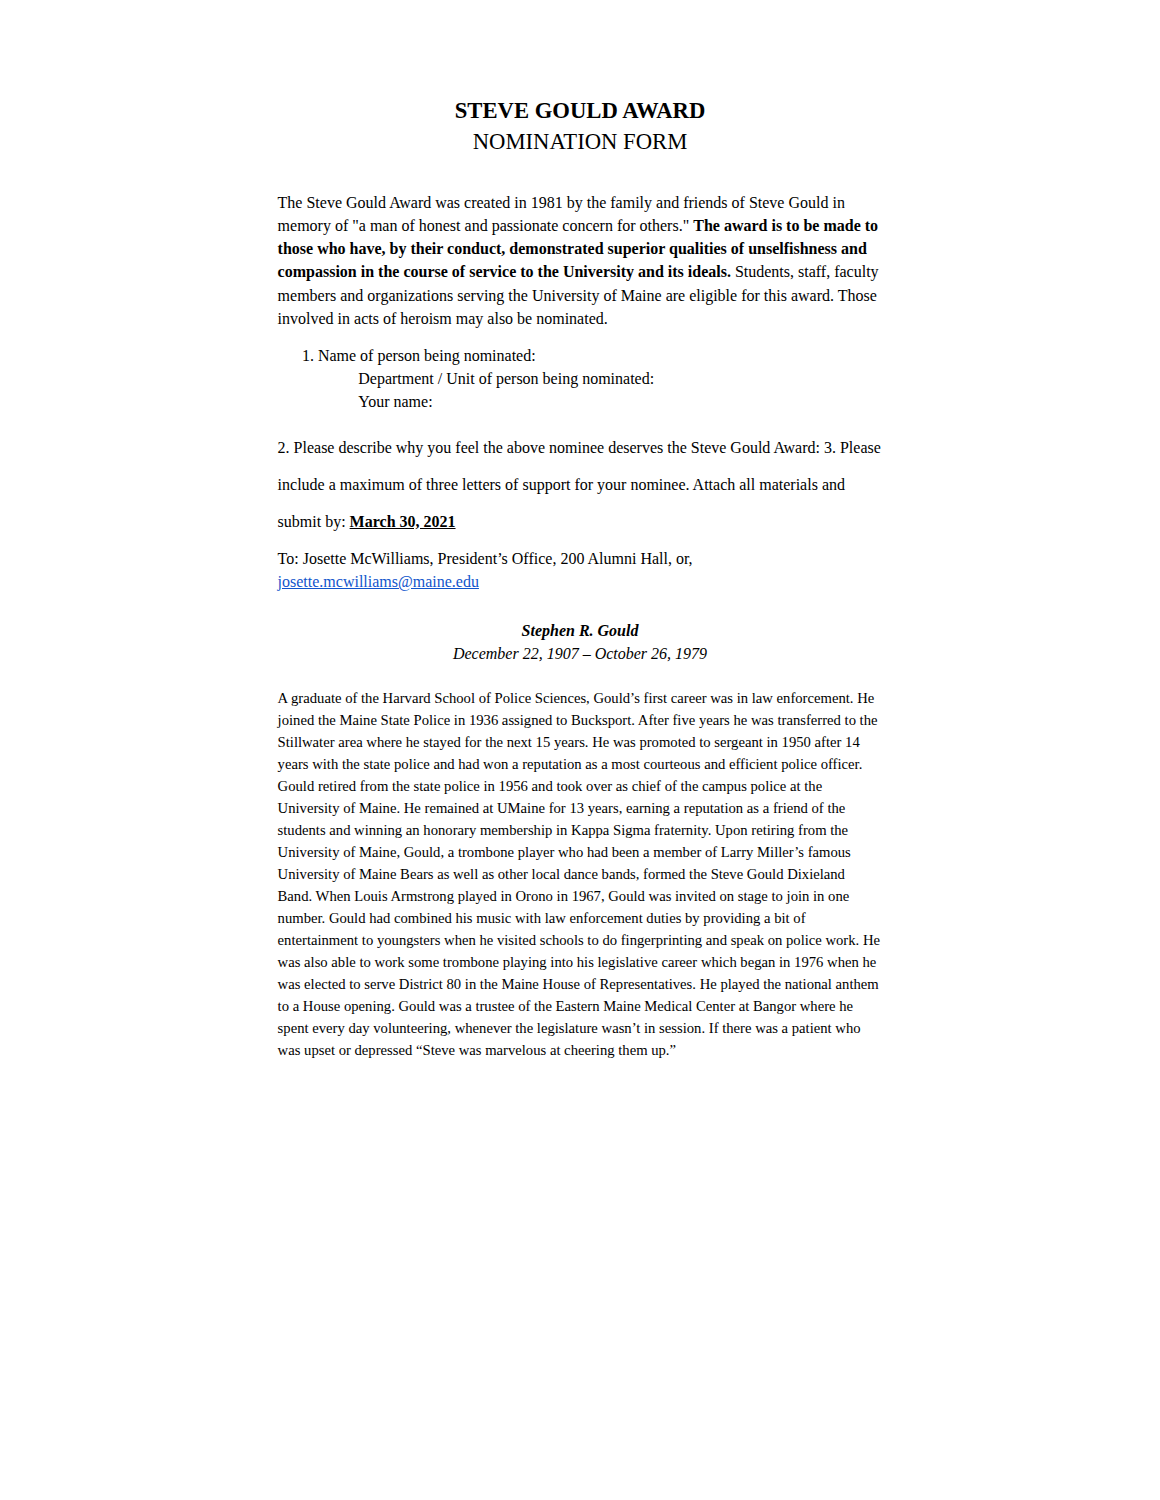STEVE GOULD AWARD NOMINATION FORM
The Steve Gould Award was created in 1981 by the family and friends of Steve Gould in memory of "a man of honest and passionate concern for others." The award is to be made to those who have, by their conduct, demonstrated superior qualities of unselfishness and compassion in the course of service to the University and its ideals. Students, staff, faculty members and organizations serving the University of Maine are eligible for this award. Those involved in acts of heroism may also be nominated.
Name of person being nominated:
Department / Unit of person being nominated:
Your name:
2. Please describe why you feel the above nominee deserves the Steve Gould Award: 3. Please
include a maximum of three letters of support for your nominee. Attach all materials and
submit by: March 30, 2021
To: Josette McWilliams, President’s Office, 200 Alumni Hall, or, josette.mcwilliams@maine.edu
Stephen R. Gould December 22, 1907 – October 26, 1979
A graduate of the Harvard School of Police Sciences, Gould’s first career was in law enforcement. He joined the Maine State Police in 1936 assigned to Bucksport. After five years he was transferred to the Stillwater area where he stayed for the next 15 years. He was promoted to sergeant in 1950 after 14 years with the state police and had won a reputation as a most courteous and efficient police officer. Gould retired from the state police in 1956 and took over as chief of the campus police at the University of Maine. He remained at UMaine for 13 years, earning a reputation as a friend of the students and winning an honorary membership in Kappa Sigma fraternity. Upon retiring from the University of Maine, Gould, a trombone player who had been a member of Larry Miller’s famous University of Maine Bears as well as other local dance bands, formed the Steve Gould Dixieland Band. When Louis Armstrong played in Orono in 1967, Gould was invited on stage to join in one number. Gould had combined his music with law enforcement duties by providing a bit of entertainment to youngsters when he visited schools to do fingerprinting and speak on police work. He was also able to work some trombone playing into his legislative career which began in 1976 when he was elected to serve District 80 in the Maine House of Representatives. He played the national anthem to a House opening. Gould was a trustee of the Eastern Maine Medical Center at Bangor where he spent every day volunteering, whenever the legislature wasn’t in session. If there was a patient who was upset or depressed “Steve was marvelous at cheering them up.”